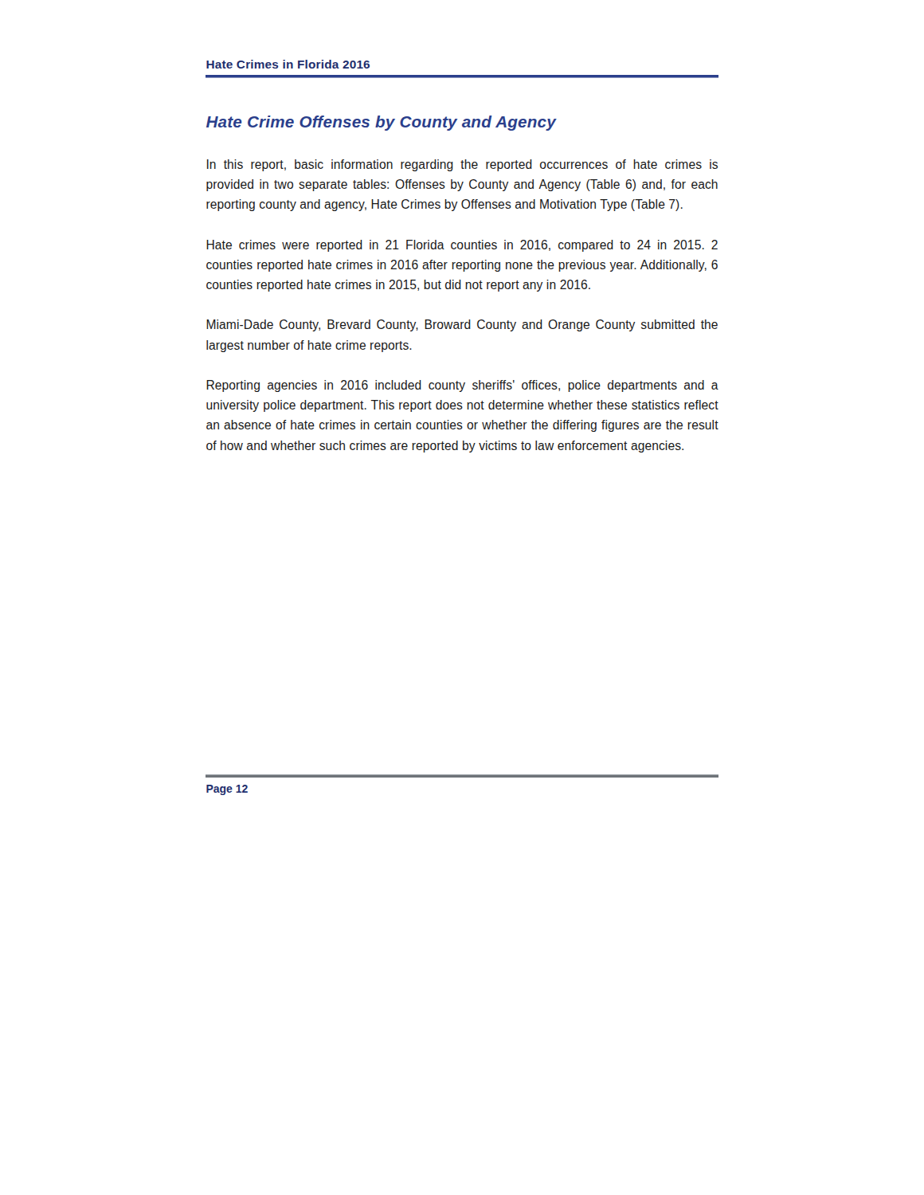Hate Crimes in Florida 2016
Hate Crime Offenses by County and Agency
In this report, basic information regarding the reported occurrences of hate crimes is provided in two separate tables: Offenses by County and Agency (Table 6) and, for each reporting county and agency, Hate Crimes by Offenses and Motivation Type (Table 7).
Hate crimes were reported in 21 Florida counties in 2016, compared to 24 in 2015. 2 counties reported hate crimes in 2016 after reporting none the previous year. Additionally, 6 counties reported hate crimes in 2015, but did not report any in 2016.
Miami-Dade County, Brevard County, Broward County and Orange County submitted the largest number of hate crime reports.
Reporting agencies in 2016 included county sheriffs' offices, police departments and a university police department. This report does not determine whether these statistics reflect an absence of hate crimes in certain counties or whether the differing figures are the result of how and whether such crimes are reported by victims to law enforcement agencies.
Page 12